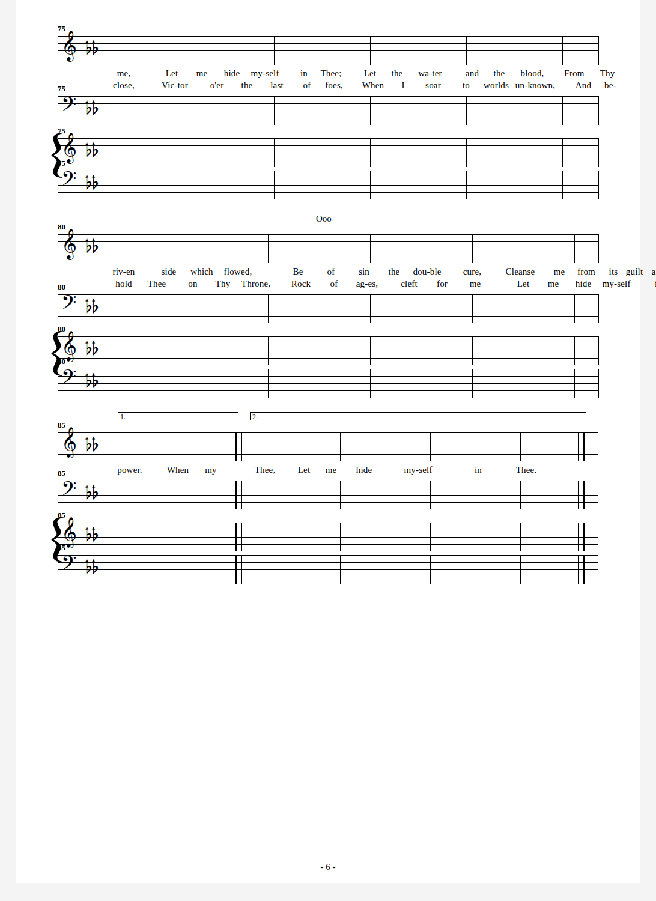SYSTEM 1 (measures 75-79)
75
𝄞 𝄬𝄬
me, Let me hide my‑self in Thee; Let the wa‑ter and the blood, From Thy
close, Vic‑tor o'er the last of foes, When I soar to worlds un‑known, And be‑
75
𝄢 𝄬𝄬
𝄔
75
𝄞 𝄬𝄬
75
𝄢 𝄬𝄬
SYSTEM 2 (measures 80-84)
80
Ooo
𝄞 𝄬𝄬
riv‑en side which flowed, Be of sin the dou‑ble cure, Cleanse me from its guilt and
hold Thee on Thy Throne, Rock of ag‑es, cleft for me Let me hide my‑self in
80
𝄢 𝄬𝄬
𝄔
80
𝄞 𝄬𝄬
80
𝄢 𝄬𝄬
SYSTEM 3 (measures 85-end, with voltas)
1.
2.
85
𝄞 𝄬𝄬
power. When my Thee, Let me hide my‑self in Thee.
85
𝄢 𝄬𝄬
𝄔
85
𝄞 𝄬𝄬
85
𝄢 𝄬𝄬
- 6 -